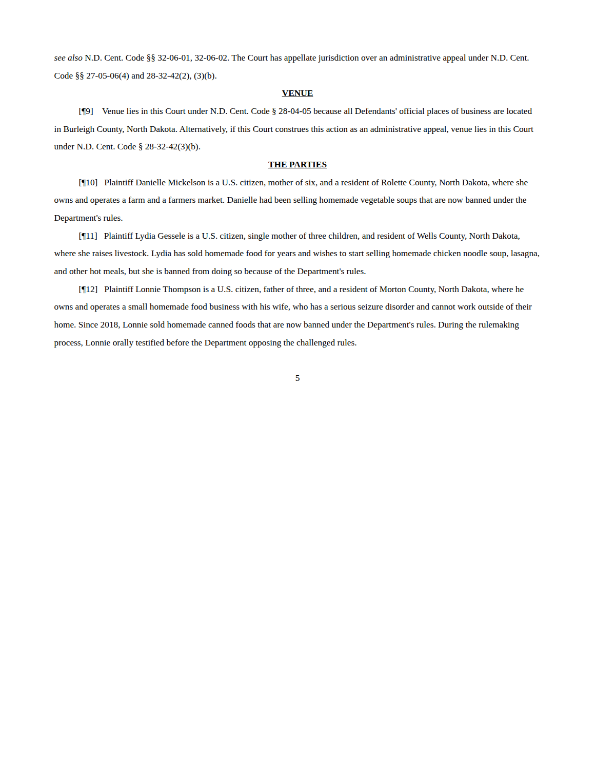see also N.D. Cent. Code §§ 32-06-01, 32-06-02. The Court has appellate jurisdiction over an administrative appeal under N.D. Cent. Code §§ 27-05-06(4) and 28-32-42(2), (3)(b).
VENUE
[¶9] Venue lies in this Court under N.D. Cent. Code § 28-04-05 because all Defendants' official places of business are located in Burleigh County, North Dakota. Alternatively, if this Court construes this action as an administrative appeal, venue lies in this Court under N.D. Cent. Code § 28-32-42(3)(b).
THE PARTIES
[¶10] Plaintiff Danielle Mickelson is a U.S. citizen, mother of six, and a resident of Rolette County, North Dakota, where she owns and operates a farm and a farmers market. Danielle had been selling homemade vegetable soups that are now banned under the Department's rules.
[¶11] Plaintiff Lydia Gessele is a U.S. citizen, single mother of three children, and resident of Wells County, North Dakota, where she raises livestock. Lydia has sold homemade food for years and wishes to start selling homemade chicken noodle soup, lasagna, and other hot meals, but she is banned from doing so because of the Department's rules.
[¶12] Plaintiff Lonnie Thompson is a U.S. citizen, father of three, and a resident of Morton County, North Dakota, where he owns and operates a small homemade food business with his wife, who has a serious seizure disorder and cannot work outside of their home. Since 2018, Lonnie sold homemade canned foods that are now banned under the Department's rules. During the rulemaking process, Lonnie orally testified before the Department opposing the challenged rules.
5